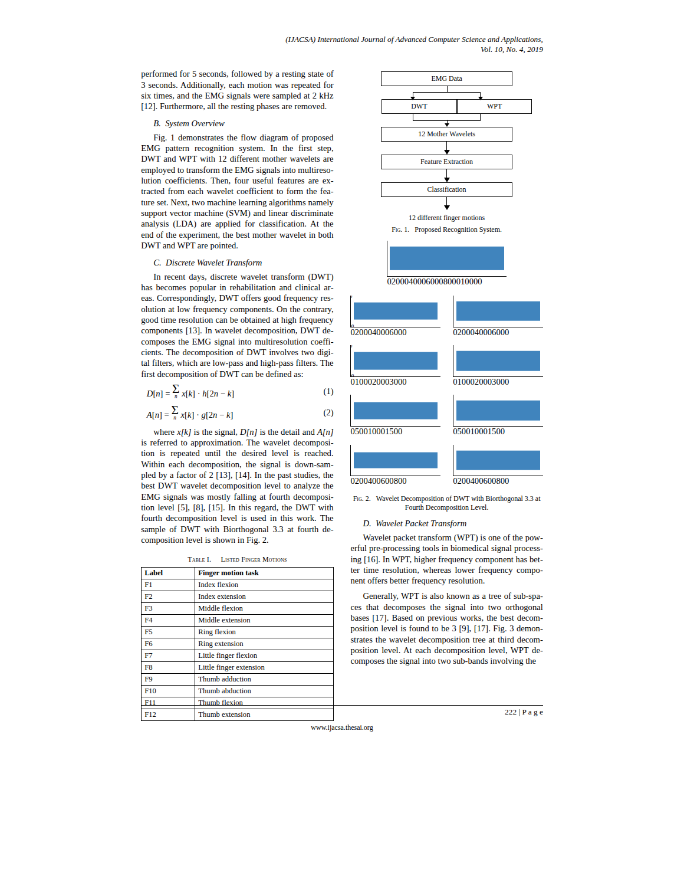(IJACSA) International Journal of Advanced Computer Science and Applications,
Vol. 10, No. 4, 2019
performed for 5 seconds, followed by a resting state of 3 seconds. Additionally, each motion was repeated for six times, and the EMG signals were sampled at 2 kHz [12]. Furthermore, all the resting phases are removed.
B. System Overview
Fig. 1 demonstrates the flow diagram of proposed EMG pattern recognition system. In the first step, DWT and WPT with 12 different mother wavelets are employed to transform the EMG signals into multiresolution coefficients. Then, four useful features are extracted from each wavelet coefficient to form the feature set. Next, two machine learning algorithms namely support vector machine (SVM) and linear discriminate analysis (LDA) are applied for classification. At the end of the experiment, the best mother wavelet in both DWT and WPT are pointed.
C. Discrete Wavelet Transform
In recent days, discrete wavelet transform (DWT) has becomes popular in rehabilitation and clinical areas. Correspondingly, DWT offers good frequency resolution at low frequency components. On the contrary, good time resolution can be obtained at high frequency components [13]. In wavelet decomposition, DWT decomposes the EMG signal into multiresolution coefficients. The decomposition of DWT involves two digital filters, which are low-pass and high-pass filters. The first decomposition of DWT can be defined as:
D[n] = Σn x[k] · h[2n − k]
(1)
A[n] = Σn x[k] · g[2n − k]
(2)
where x[k] is the signal, D[n] is the detail and A[n] is referred to approximation. The wavelet decomposition is repeated until the desired level is reached. Within each decomposition, the signal is down-sampled by a factor of 2 [13], [14]. In the past studies, the best DWT wavelet decomposition level to analyze the EMG signals was mostly falling at fourth decomposition level [5], [8], [15]. In this regard, the DWT with fourth decomposition level is used in this work. The sample of DWT with Biorthogonal 3.3 at fourth decomposition level is shown in Fig. 2.
Table I. Listed Finger Motions
| Label | Finger motion task |
| --- | --- |
| F1 | Index flexion |
| F2 | Index extension |
| F3 | Middle flexion |
| F4 | Middle extension |
| F5 | Ring flexion |
| F6 | Ring extension |
| F7 | Little finger flexion |
| F8 | Little finger extension |
| F9 | Thumb adduction |
| F10 | Thumb abduction |
| F11 | Thumb flexion |
| F12 | Thumb extension |
EMG Data
DWT
WPT
12 Mother Wavelets
Feature Extraction
Classification
12 different finger motions
Fig. 1. Proposed Recognition System.
×104
Original
Amplitude
1
0
-1
0200040006000800010000
D1
1000
0
-1000
0200040006000
×104
A1
2
0
-2
0200040006000
D2
5000
0
-5000
0100020003000
×104
A2
2
0
-2
0100020003000
×104
D3
2
0
-2
050010001500
×104
A3
5
0
-5
050010001500
×104
D4
5
0
-5
0200400600800
×104
A4
5
0
-5
0200400600800
Fig. 2. Wavelet Decomposition of DWT with Biorthogonal 3.3 at Fourth Decomposition Level.
D. Wavelet Packet Transform
Wavelet packet transform (WPT) is one of the powerful pre-processing tools in biomedical signal processing [16]. In WPT, higher frequency component has better time resolution, whereas lower frequency component offers better frequency resolution.
Generally, WPT is also known as a tree of sub-spaces that decomposes the signal into two orthogonal bases [17]. Based on previous works, the best decomposition level is found to be 3 [9], [17]. Fig. 3 demonstrates the wavelet decomposition tree at third decomposition level. At each decomposition level, WPT decomposes the signal into two sub-bands involving the
222 | P a g e
www.ijacsa.thesai.org